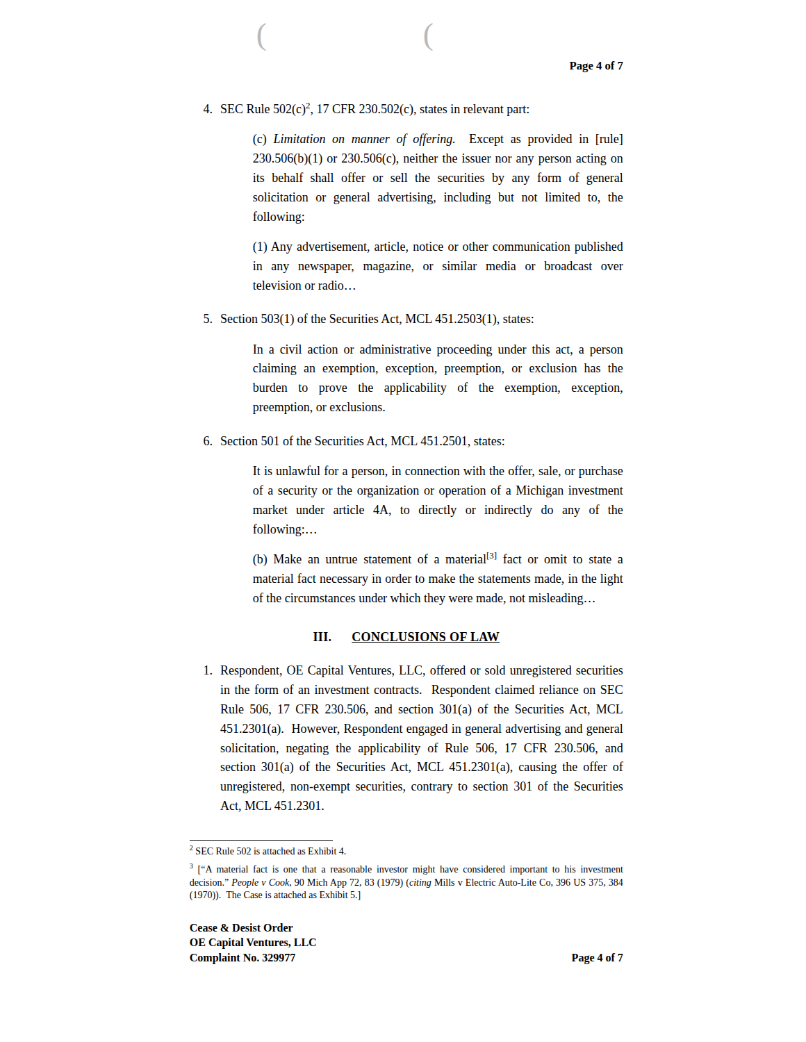( (
Page 4 of 7
SEC Rule 502(c)2, 17 CFR 230.502(c), states in relevant part:
(c) Limitation on manner of offering. Except as provided in [rule] 230.506(b)(1) or 230.506(c), neither the issuer nor any person acting on its behalf shall offer or sell the securities by any form of general solicitation or general advertising, including but not limited to, the following:
(1) Any advertisement, article, notice or other communication published in any newspaper, magazine, or similar media or broadcast over television or radio…
Section 503(1) of the Securities Act, MCL 451.2503(1), states:
In a civil action or administrative proceeding under this act, a person claiming an exemption, exception, preemption, or exclusion has the burden to prove the applicability of the exemption, exception, preemption, or exclusions.
Section 501 of the Securities Act, MCL 451.2501, states:
It is unlawful for a person, in connection with the offer, sale, or purchase of a security or the organization or operation of a Michigan investment market under article 4A, to directly or indirectly do any of the following:…
(b) Make an untrue statement of a material[3] fact or omit to state a material fact necessary in order to make the statements made, in the light of the circumstances under which they were made, not misleading…
III. CONCLUSIONS OF LAW
Respondent, OE Capital Ventures, LLC, offered or sold unregistered securities in the form of an investment contracts. Respondent claimed reliance on SEC Rule 506, 17 CFR 230.506, and section 301(a) of the Securities Act, MCL 451.2301(a). However, Respondent engaged in general advertising and general solicitation, negating the applicability of Rule 506, 17 CFR 230.506, and section 301(a) of the Securities Act, MCL 451.2301(a), causing the offer of unregistered, non-exempt securities, contrary to section 301 of the Securities Act, MCL 451.2301.
2 SEC Rule 502 is attached as Exhibit 4.
3 [“A material fact is one that a reasonable investor might have considered important to his investment decision.” People v Cook, 90 Mich App 72, 83 (1979) (citing Mills v Electric Auto-Lite Co, 396 US 375, 384 (1970)). The Case is attached as Exhibit 5.]
Cease & Desist Order
OE Capital Ventures, LLC
Complaint No. 329977
Page 4 of 7